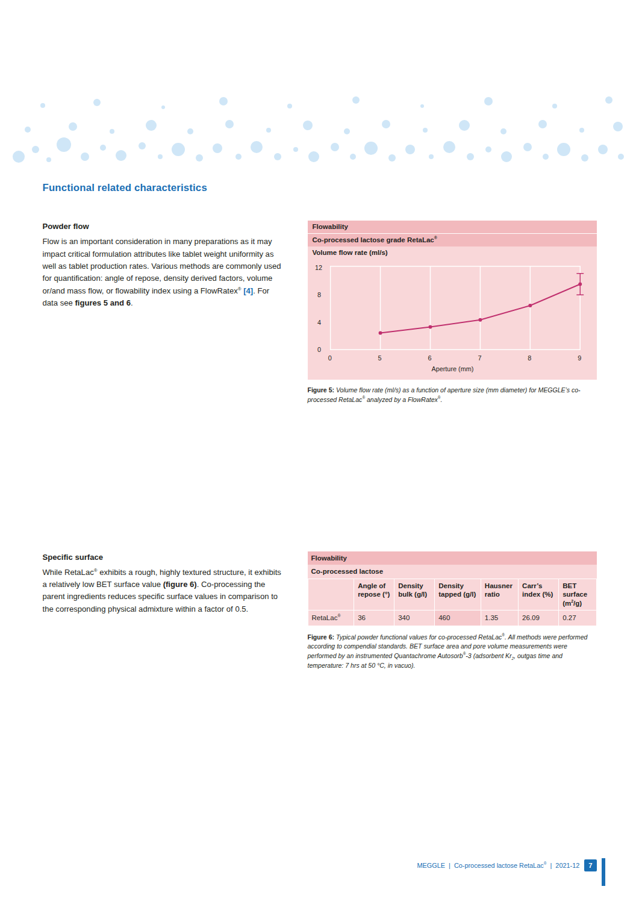Functional related characteristics
Powder flow
Flow is an important consideration in many preparations as it may impact critical formulation attributes like tablet weight uniformity as well as tablet production rates. Various methods are commonly used for quantification: angle of repose, density derived factors, volume or/and mass flow, or flowability index using a FlowRatex® [4]. For data see figures 5 and 6.
Flowability
Co-processed lactose grade RetaLac®
Volume flow rate (ml/s)
12 8 4 0 0 5 6 7 8 9 Aperture (mm)
Figure 5: Volume flow rate (ml/s) as a function of aperture size (mm diameter) for MEGGLE’s co-processed RetaLac® analyzed by a FlowRatex®.
Specific surface
While RetaLac® exhibits a rough, highly textured structure, it exhibits a relatively low BET surface value (figure 6). Co-processing the parent ingredients reduces specific surface values in comparison to the corresponding physical admixture within a factor of 0.5.
Flowability
Co-processed lactose
| | Angle of repose (°) | Density bulk (g/l) | Density tapped (g/l) | Hausner ratio | Carr’s index (%) | BET surface (m 2 /g) |
| --- | --- | --- | --- | --- | --- | --- |
| RetaLac ® | 36 | 340 | 460 | 1.35 | 26.09 | 0.27 |
Figure 6: Typical powder functional values for co-processed RetaLac®. All methods were performed according to compendial standards. BET surface area and pore volume measurements were performed by an instrumented Quantachrome Autosorb®-3 (adsorbent Kr2, outgas time and temperature: 7 hrs at 50 °C, in vacuo).
MEGGLE | Co-processed lactose RetaLac® | 2021-12 7